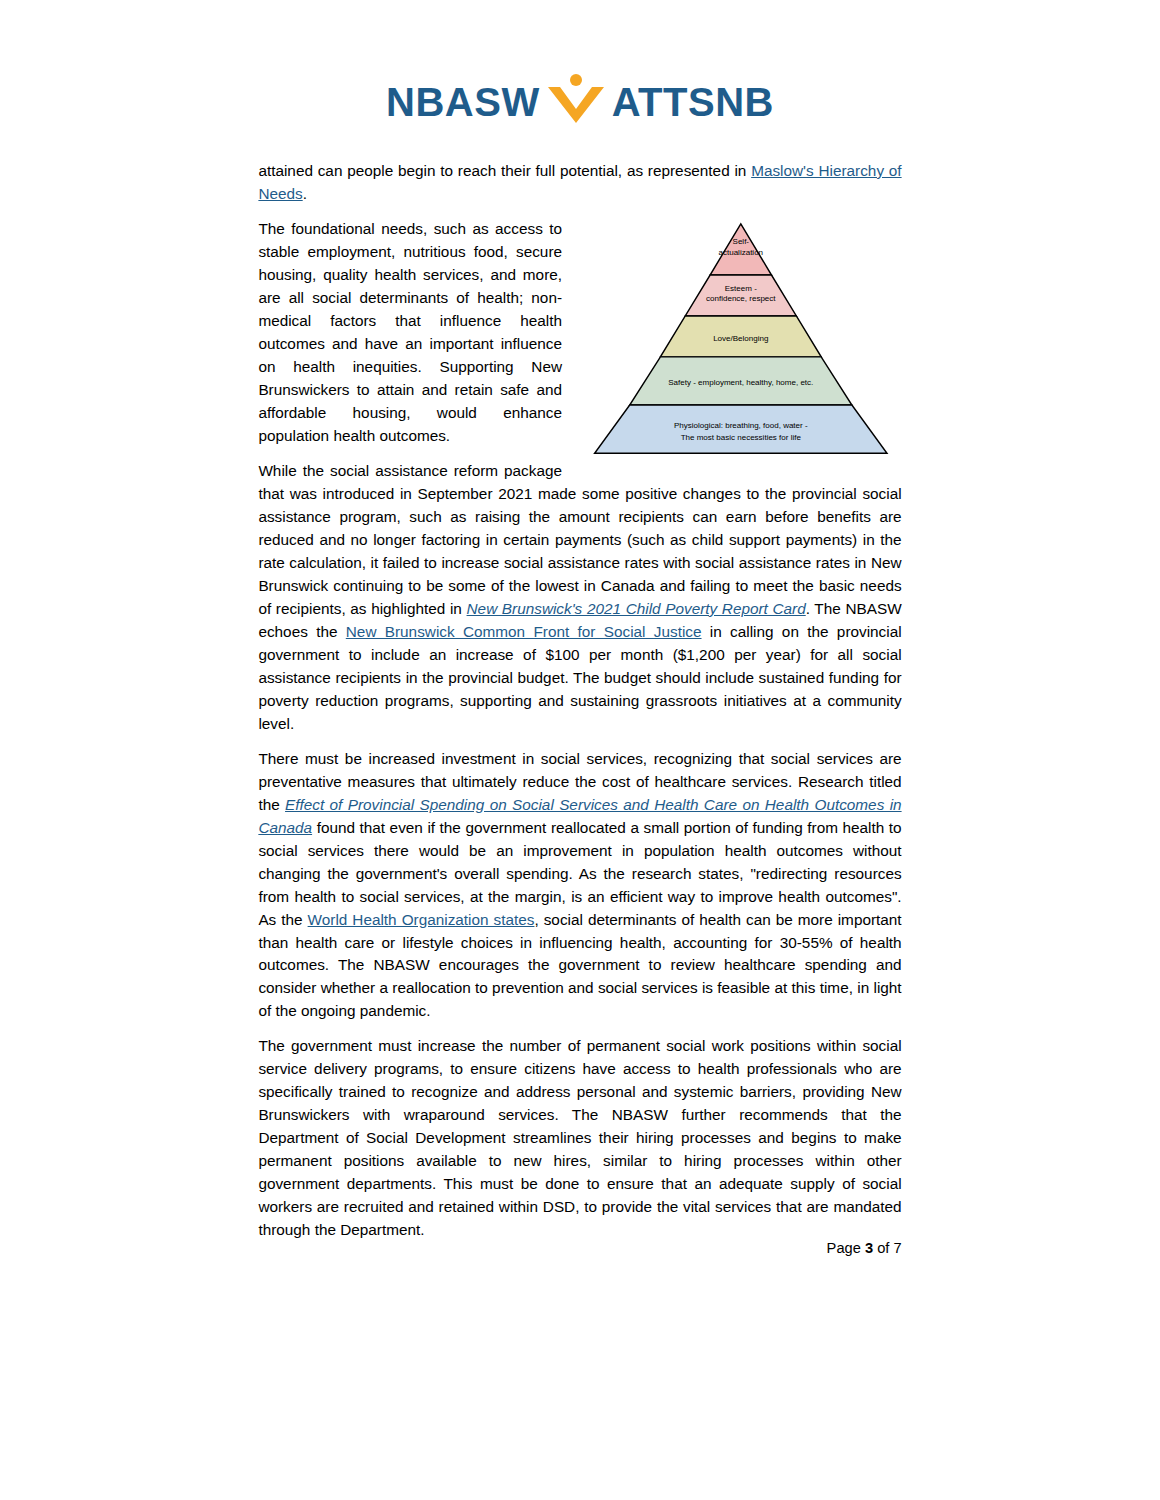NBASW ATTSNB
attained can people begin to reach their full potential, as represented in Maslow's Hierarchy of Needs.
Self- actualization Esteem - confidence, respect Love/Belonging Safety - employment, healthy, home, etc. Physiological: breathing, food, water - The most basic necessities for life
The foundational needs, such as access to stable employment, nutritious food, secure housing, quality health services, and more, are all social determinants of health; non-medical factors that influence health outcomes and have an important influence on health inequities. Supporting New Brunswickers to attain and retain safe and affordable housing, would enhance population health outcomes.
While the social assistance reform package that was introduced in September 2021 made some positive changes to the provincial social assistance program, such as raising the amount recipients can earn before benefits are reduced and no longer factoring in certain payments (such as child support payments) in the rate calculation, it failed to increase social assistance rates with social assistance rates in New Brunswick continuing to be some of the lowest in Canada and failing to meet the basic needs of recipients, as highlighted in New Brunswick's 2021 Child Poverty Report Card. The NBASW echoes the New Brunswick Common Front for Social Justice in calling on the provincial government to include an increase of $100 per month ($1,200 per year) for all social assistance recipients in the provincial budget. The budget should include sustained funding for poverty reduction programs, supporting and sustaining grassroots initiatives at a community level.
There must be increased investment in social services, recognizing that social services are preventative measures that ultimately reduce the cost of healthcare services. Research titled the Effect of Provincial Spending on Social Services and Health Care on Health Outcomes in Canada found that even if the government reallocated a small portion of funding from health to social services there would be an improvement in population health outcomes without changing the government's overall spending. As the research states, "redirecting resources from health to social services, at the margin, is an efficient way to improve health outcomes". As the World Health Organization states, social determinants of health can be more important than health care or lifestyle choices in influencing health, accounting for 30-55% of health outcomes. The NBASW encourages the government to review healthcare spending and consider whether a reallocation to prevention and social services is feasible at this time, in light of the ongoing pandemic.
The government must increase the number of permanent social work positions within social service delivery programs, to ensure citizens have access to health professionals who are specifically trained to recognize and address personal and systemic barriers, providing New Brunswickers with wraparound services. The NBASW further recommends that the Department of Social Development streamlines their hiring processes and begins to make permanent positions available to new hires, similar to hiring processes within other government departments. This must be done to ensure that an adequate supply of social workers are recruited and retained within DSD, to provide the vital services that are mandated through the Department.
Page 3 of 7